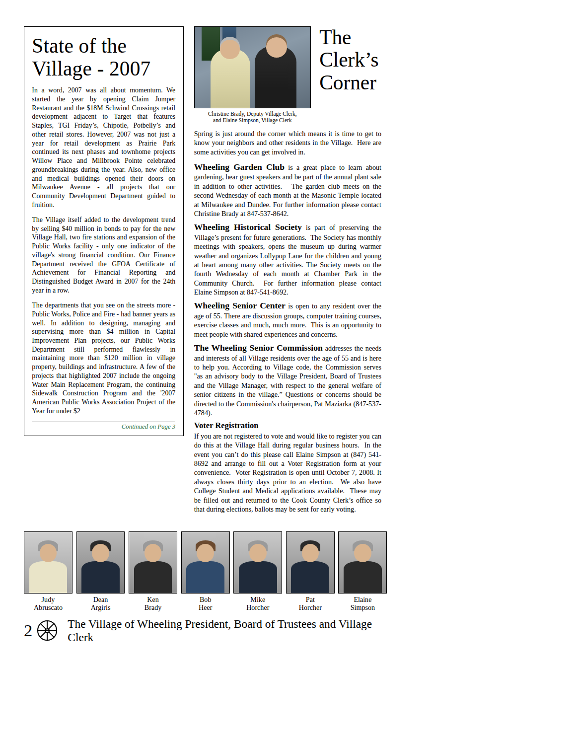State of the Village - 2007
In a word, 2007 was all about momentum. We started the year by opening Claim Jumper Restaurant and the $18M Schwind Crossings retail development adjacent to Target that features Staples, TGI Friday’s, Chipotle, Potbelly’s and other retail stores. However, 2007 was not just a year for retail development as Prairie Park continued its next phases and townhome projects Willow Place and Millbrook Pointe celebrated groundbreakings during the year. Also, new office and medical buildings opened their doors on Milwaukee Avenue - all projects that our Community Development Department guided to fruition.
The Village itself added to the development trend by selling $40 million in bonds to pay for the new Village Hall, two fire stations and expansion of the Public Works facility - only one indicator of the village's strong financial condition. Our Finance Department received the GFOA Certificate of Achievement for Financial Reporting and Distinguished Budget Award in 2007 for the 24th year in a row.
The departments that you see on the streets more - Public Works, Police and Fire - had banner years as well. In addition to designing, managing and supervising more than $4 million in Capital Improvement Plan projects, our Public Works Department still performed flawlessly in maintaining more than $120 million in village property, buildings and infrastructure. A few of the projects that highlighted 2007 include the ongoing Water Main Replacement Program, the continuing Sidewalk Construction Program and the '2007 American Public Works Association Project of the Year for under $2
Continued on Page 3
Christine Brady, Deputy Village Clerk,
and Elaine Simpson, Village Clerk
The Clerk’s Corner
Spring is just around the corner which means it is time to get to know your neighbors and other residents in the Village. Here are some activities you can get involved in.
Wheeling Garden Club is a great place to learn about gardening, hear guest speakers and be part of the annual plant sale in addition to other activities. The garden club meets on the second Wednesday of each month at the Masonic Temple located at Milwaukee and Dundee. For further information please contact Christine Brady at 847-537-8642.
Wheeling Historical Society is part of preserving the Village’s present for future generations. The Society has monthly meetings with speakers, opens the museum up during warmer weather and organizes Lollypop Lane for the children and young at heart among many other activities. The Society meets on the fourth Wednesday of each month at Chamber Park in the Community Church. For further information please contact Elaine Simpson at 847-541-8692.
Wheeling Senior Center is open to any resident over the age of 55. There are discussion groups, computer training courses, exercise classes and much, much more. This is an opportunity to meet people with shared experiences and concerns.
The Wheeling Senior Commission addresses the needs and interests of all Village residents over the age of 55 and is here to help you. According to Village code, the Commission serves "as an advisory body to the Village President, Board of Trustees and the Village Manager, with respect to the general welfare of senior citizens in the village.” Questions or concerns should be directed to the Commission's chairperson, Pat Maziarka (847-537-4784).
Voter Registration
If you are not registered to vote and would like to register you can do this at the Village Hall during regular business hours. In the event you can’t do this please call Elaine Simpson at (847) 541-8692 and arrange to fill out a Voter Registration form at your convenience. Voter Registration is open until October 7, 2008. It always closes thirty days prior to an election. We also have College Student and Medical applications available. These may be filled out and returned to the Cook County Clerk’s office so that during elections, ballots may be sent for early voting.
Judy
Abruscato
Dean
Argiris
Ken
Brady
Bob
Heer
Mike
Horcher
Pat
Horcher
Elaine
Simpson
2
The Village of Wheeling President, Board of Trustees and Village Clerk